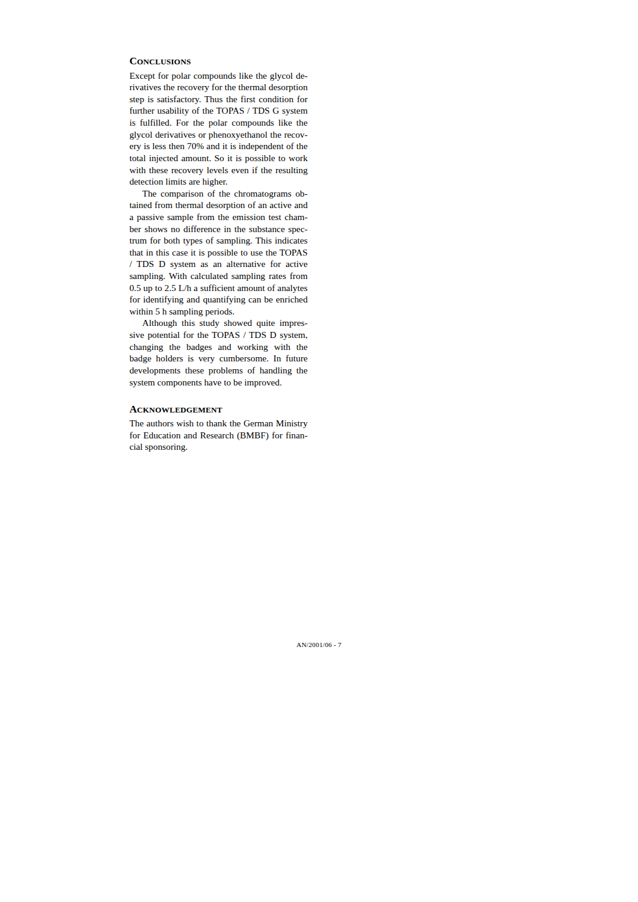Conclusions
Except for polar compounds like the glycol derivatives the recovery for the thermal desorption step is satisfactory. Thus the first condition for further usability of the TOPAS / TDS G system is fulfilled. For the polar compounds like the glycol derivatives or phenoxyethanol the recovery is less then 70% and it is independent of the total injected amount. So it is possible to work with these recovery levels even if the resulting detection limits are higher.
The comparison of the chromatograms obtained from thermal desorption of an active and a passive sample from the emission test chamber shows no difference in the substance spectrum for both types of sampling. This indicates that in this case it is possible to use the TOPAS / TDS D system as an alternative for active sampling. With calculated sampling rates from 0.5 up to 2.5 L/h a sufficient amount of analytes for identifying and quantifying can be enriched within 5 h sampling periods.
Although this study showed quite impressive potential for the TOPAS / TDS D system, changing the badges and working with the badge holders is very cumbersome. In future developments these problems of handling the system components have to be improved.
Acknowledgement
The authors wish to thank the German Ministry for Education and Research (BMBF) for financial sponsoring.
AN/2001/06 - 7